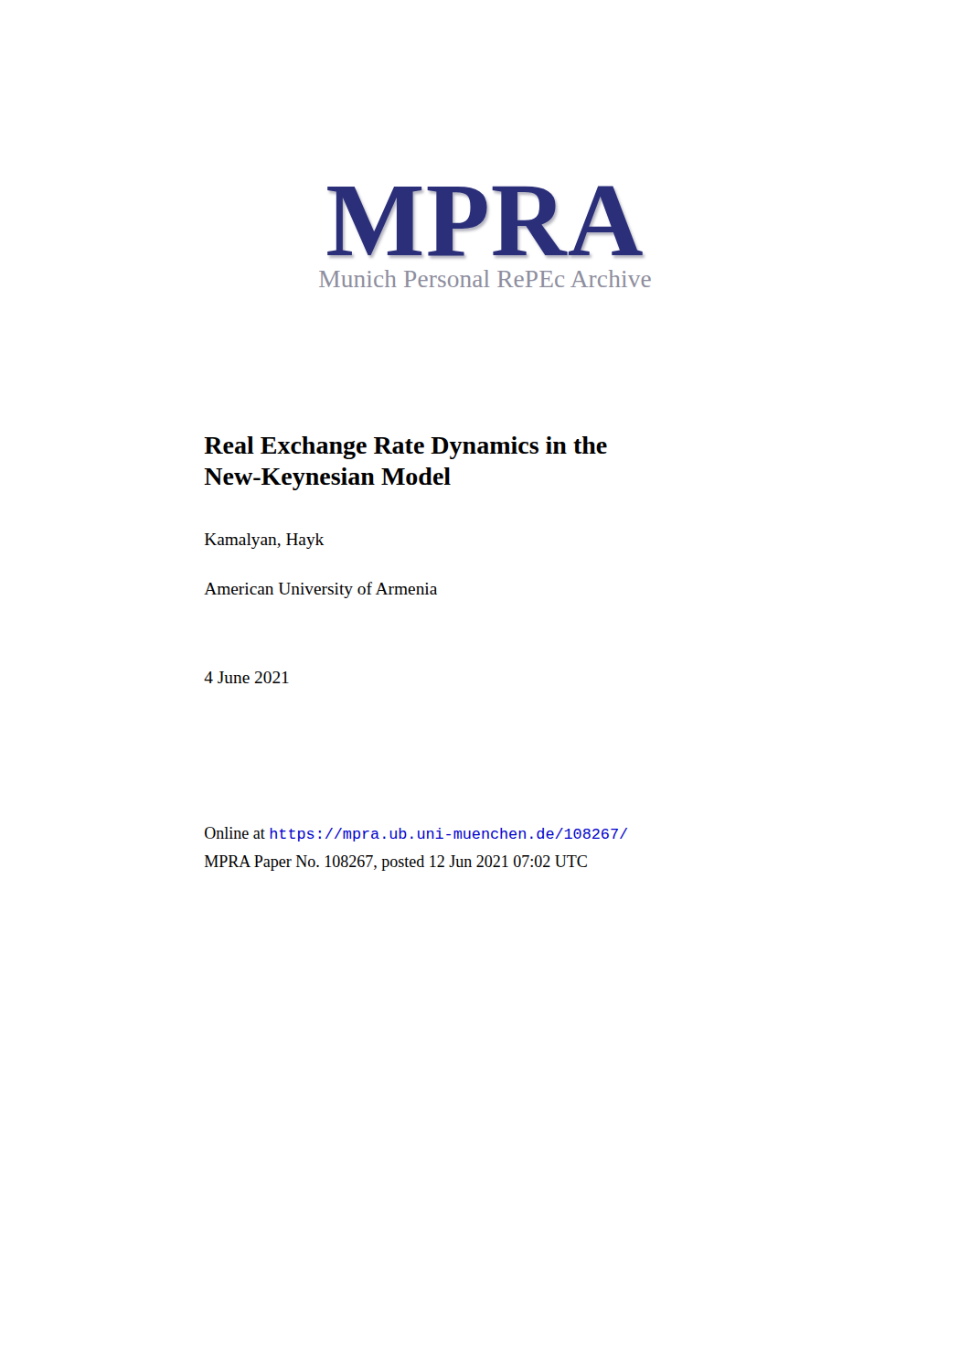MPRA
Munich Personal RePEc Archive
Real Exchange Rate Dynamics in the
New-Keynesian Model
Kamalyan, Hayk
American University of Armenia
4 June 2021
Online at https://mpra.ub.uni-muenchen.de/108267/
MPRA Paper No. 108267, posted 12 Jun 2021 07:02 UTC